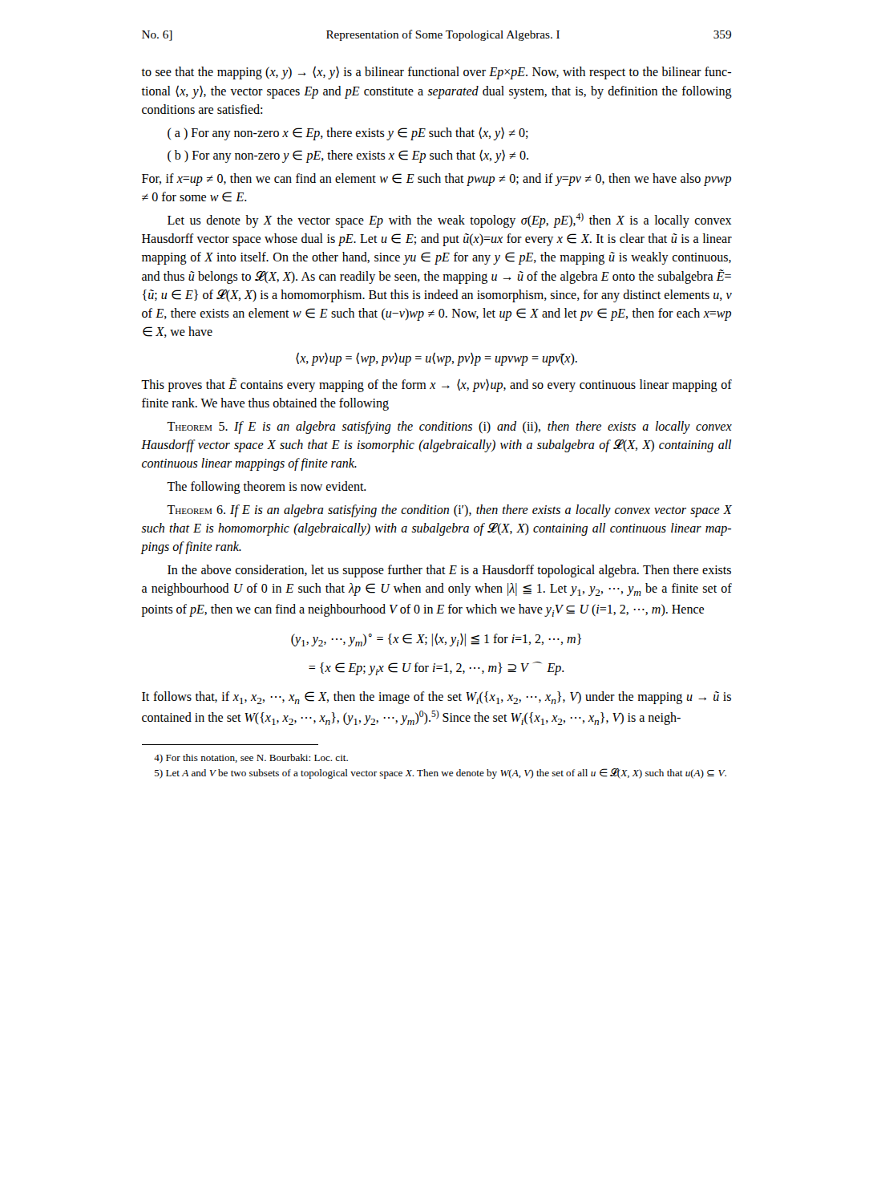No. 6] Representation of Some Topological Algebras. I 359
to see that the mapping (x, y) → ⟨x, y⟩ is a bilinear functional over Ep×pE. Now, with respect to the bilinear functional ⟨x, y⟩, the vector spaces Ep and pE constitute a separated dual system, that is, by definition the following conditions are satisfied:
( a ) For any non-zero x ∈ Ep, there exists y ∈ pE such that ⟨x, y⟩ ≠ 0;
( b ) For any non-zero y ∈ pE, there exists x ∈ Ep such that ⟨x, y⟩ ≠ 0.
For, if x=up ≠ 0, then we can find an element w ∈ E such that pwup ≠ 0; and if y=pv ≠ 0, then we have also pvwp ≠ 0 for some w ∈ E.
Let us denote by X the vector space Ep with the weak topology σ(Ep, pE),4) then X is a locally convex Hausdorff vector space whose dual is pE. Let u ∈ E; and put ũ(x)=ux for every x ∈ X. It is clear that ũ is a linear mapping of X into itself. On the other hand, since yu ∈ pE for any y ∈ pE, the mapping ũ is weakly continuous, and thus ũ belongs to 𝓛(X, X). As can readily be seen, the mapping u → ũ of the algebra E onto the subalgebra Ẽ={ũ; u ∈ E} of 𝓛(X, X) is a homomorphism. But this is indeed an isomorphism, since, for any distinct elements u, v of E, there exists an element w ∈ E such that (u−v)wp ≠ 0. Now, let up ∈ X and let pv ∈ pE, then for each x=wp ∈ X, we have
⟨x, pv⟩up = ⟨wp, pv⟩up = u⟨wp, pv⟩p = upvwp = upṽ(x).
This proves that Ẽ contains every mapping of the form x → ⟨x, pv⟩up, and so every continuous linear mapping of finite rank. We have thus obtained the following
Theorem 5. If E is an algebra satisfying the conditions (i) and (ii), then there exists a locally convex Hausdorff vector space X such that E is isomorphic (algebraically) with a subalgebra of 𝓛(X, X) containing all continuous linear mappings of finite rank.
The following theorem is now evident.
Theorem 6. If E is an algebra satisfying the condition (i′), then there exists a locally convex vector space X such that E is homomorphic (algebraically) with a subalgebra of 𝓛(X, X) containing all continuous linear mappings of finite rank.
In the above consideration, let us suppose further that E is a Hausdorff topological algebra. Then there exists a neighbourhood U of 0 in E such that λp ∈ U when and only when |λ| ≦ 1. Let y1, y2, ⋯, ym be a finite set of points of pE, then we can find a neighbourhood V of 0 in E for which we have yiV ⊆ U (i=1, 2, ⋯, m). Hence
(y1, y2, ⋯, ym)∘ = {x ∈ X; |⟨x, yi⟩| ≦ 1 for i=1, 2, ⋯, m}
= {x ∈ Ep; yix ∈ U for i=1, 2, ⋯, m} ⊇ V ⌒ Ep.
It follows that, if x1, x2, ⋯, xn ∈ X, then the image of the set Wi({x1, x2, ⋯, xn}, V) under the mapping u → ũ is contained in the set W({x1, x2, ⋯, xn}, (y1, y2, ⋯, ym)0).5) Since the set Wi({x1, x2, ⋯, xn}, V) is a neigh-
4) For this notation, see N. Bourbaki: Loc. cit.
5) Let A and V be two subsets of a topological vector space X. Then we denote by W(A, V) the set of all u ∈ 𝓛(X, X) such that u(A) ⊆ V.